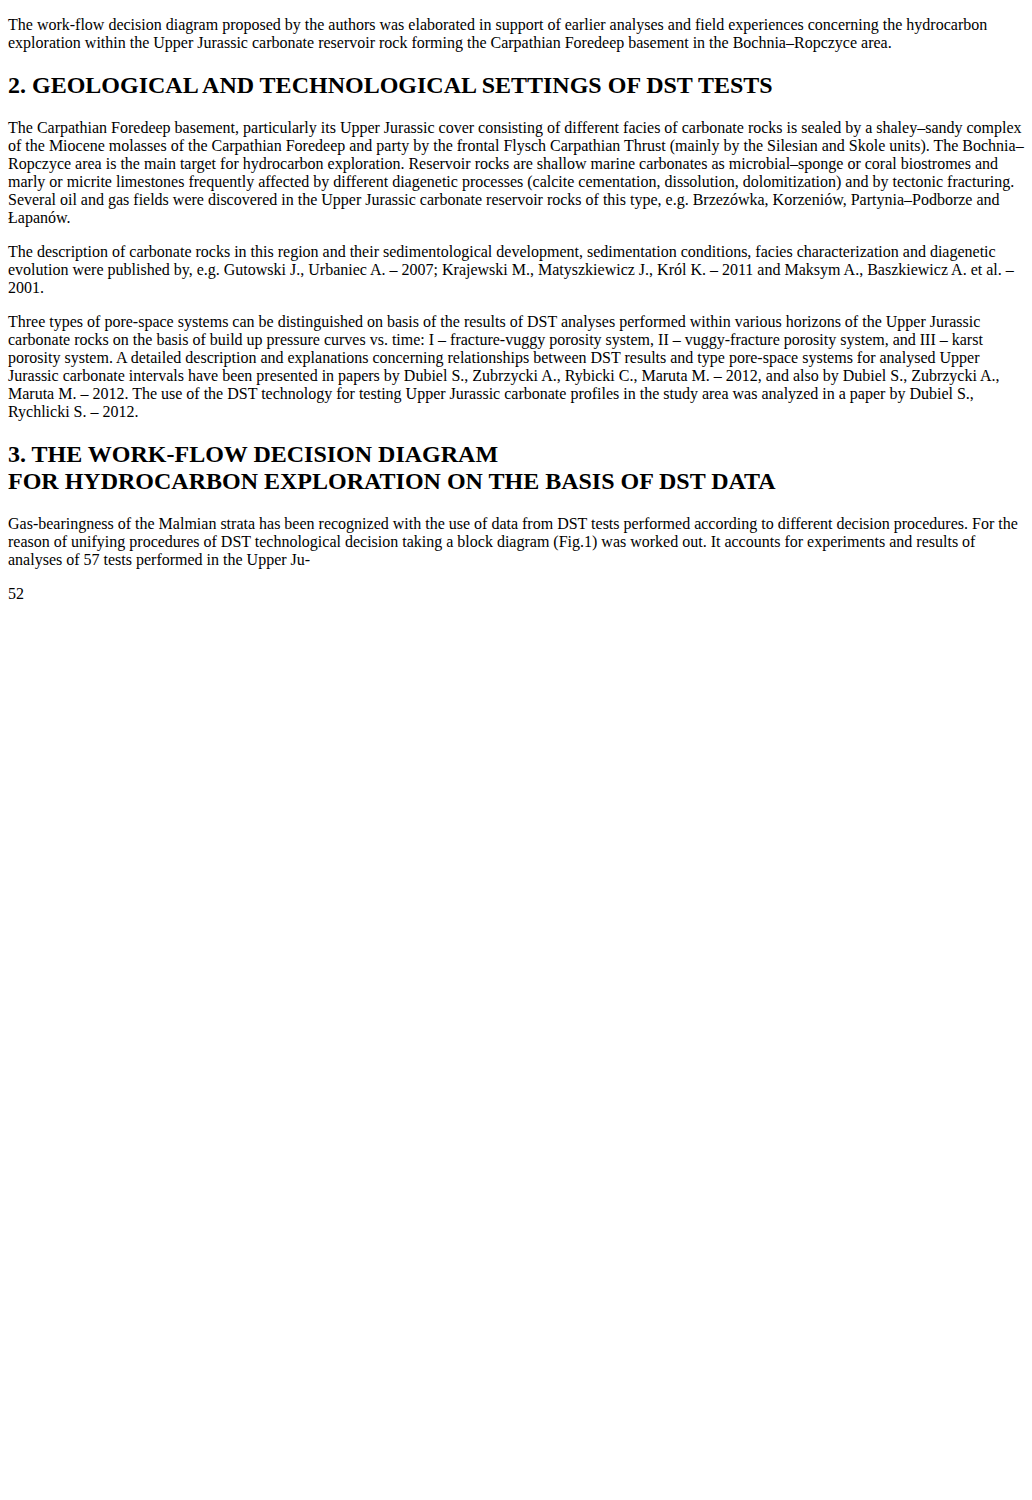The work-flow decision diagram proposed by the authors was elaborated in support of earlier analyses and field experiences concerning the hydrocarbon exploration within the Upper Jurassic carbonate reservoir rock forming the Carpathian Foredeep basement in the Bochnia–Ropczyce area.
2. GEOLOGICAL AND TECHNOLOGICAL SETTINGS OF DST TESTS
The Carpathian Foredeep basement, particularly its Upper Jurassic cover consisting of different facies of carbonate rocks is sealed by a shaley–sandy complex of the Miocene molasses of the Carpathian Foredeep and party by the frontal Flysch Carpathian Thrust (mainly by the Silesian and Skole units). The Bochnia–Ropczyce area is the main target for hydrocarbon exploration. Reservoir rocks are shallow marine carbonates as microbial–sponge or coral biostromes and marly or micrite limestones frequently affected by different diagenetic processes (calcite cementation, dissolution, dolomitization) and by tectonic fracturing. Several oil and gas fields were discovered in the Upper Jurassic carbonate reservoir rocks of this type, e.g. Brzezówka, Korzeniów, Partynia–Podborze and Łapanów.
The description of carbonate rocks in this region and their sedimentological development, sedimentation conditions, facies characterization and diagenetic evolution were published by, e.g. Gutowski J., Urbaniec A. – 2007; Krajewski M., Matyszkiewicz J., Król K. – 2011 and Maksym A., Baszkiewicz A. et al. – 2001.
Three types of pore-space systems can be distinguished on basis of the results of DST analyses performed within various horizons of the Upper Jurassic carbonate rocks on the basis of build up pressure curves vs. time: I – fracture-vuggy porosity system, II – vuggy-fracture porosity system, and III – karst porosity system. A detailed description and explanations concerning relationships between DST results and type pore-space systems for analysed Upper Jurassic carbonate intervals have been presented in papers by Dubiel S., Zubrzycki A., Rybicki C., Maruta M. – 2012, and also by Dubiel S., Zubrzycki A., Maruta M. – 2012. The use of the DST technology for testing Upper Jurassic carbonate profiles in the study area was analyzed in a paper by Dubiel S., Rychlicki S. – 2012.
3. THE WORK-FLOW DECISION DIAGRAM
FOR HYDROCARBON EXPLORATION ON THE BASIS OF DST DATA
Gas-bearingness of the Malmian strata has been recognized with the use of data from DST tests performed according to different decision procedures. For the reason of unifying procedures of DST technological decision taking a block diagram (Fig.1) was worked out. It accounts for experiments and results of analyses of 57 tests performed in the Upper Ju-
52